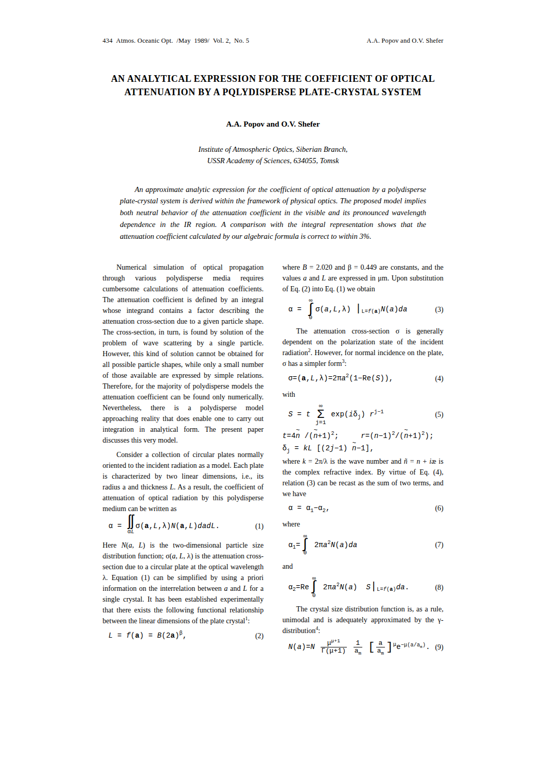434 Atmos. Oceanic Opt. /May 1989/ Vol. 2, No. 5
A.A. Popov and O.V. Shefer
An Analytical Expression for the Coefficient of Optical
Attenuation by a Pqlydisperse Plate-Crystal System
A.A. Popov and O.V. Shefer
Institute of Atmospheric Optics, Siberian Branch,
USSR Academy of Sciences, 634055, Tomsk
An approximate analytic expression for the coefficient of optical attenuation by a polydisperse plate-crystal system is derived within the framework of physical optics. The proposed model implies both neutral behavior of the attenuation coefficient in the visible and its pronounced wavelength dependence in the IR region. A comparison with the integral representation shows that the attenuation coefficient calculated by our algebraic formula is correct to within 3%.
Numerical simulation of optical propagation through various polydisperse media requires cumbersome calculations of attenuation coefficients. The attenuation coefficient is defined by an integral whose integrand contains a factor describing the attenuation cross-section due to a given particle shape. The cross-section, in turn, is found by solution of the problem of wave scattering by a single particle. However, this kind of solution cannot be obtained for all possible particle shapes, while only a small number of those available are expressed by simple relations. Therefore, for the majority of polydisperse models the attenuation coefficient can be found only numerically. Nevertheless, there is a polydisperse model approaching reality that does enable one to carry out integration in analytical form. The present paper discusses this very model.
Consider a collection of circular plates normally oriented to the incident radiation as a model. Each plate is characterized by two linear dimensions, i.e., its radius a and thickness L. As a result, the coefficient of attenuation of optical radiation by this polydisperse medium can be written as
α = ∬αLσ(a,L,λ)N(a,L)dad L.
(1)
Here N(a, L) is the two-dimensional particle size distribution function; σ(a, L, λ) is the attenuation cross-section due to a circular plate at the optical wavelength λ. Equation (1) can be simplified by using a priori information on the interrelation between a and L for a single crystal. It has been established experimentally that there exists the following functional relationship between the linear dimensions of the plate crystal1:
L = f(a) = B(2a)β,
(2)
where B = 2.020 and β = 0.449 are constants, and the values a and L are expressed in μm. Upon substitution of Eq. (2) into Eq. (1) we obtain
α = ∞∫0σ(a,L,λ) |L=f(a)N(a)da
(3)
The attenuation cross-section σ is generally dependent on the polarization state of the incident radiation2. However, for normal incidence on the plate, σ has a simpler form3:
σ=(a,L,λ)=2πa2(1−Re(S)),
(4)
with
S = t ∞Σj=1 exp(iδj) rj−1
(5)
t=4n /(n+1)2; r=(n−1)2/(n+1)2);
δj = kL [(2j−1) n−1],
where k = 2π/λ is the wave number and ñ = n + iæ is the complex refractive index. By virtue of Eq. (4), relation (3) can be recast as the sum of two terms, and we have
α = α1−α2,
(6)
where
α1=∞∫0 2πa2N(a)da
(7)
and
α2=Re∞∫0 2πa2N(a) S|L=f(a)da.
(8)
The crystal size distribution function is, as a rule, unimodal and is adequately approximated by the γ-distribution4:
N(a)=N μμ+1 Γ(μ+1) 1 am [aam]μe−μ(a/am).
(9)